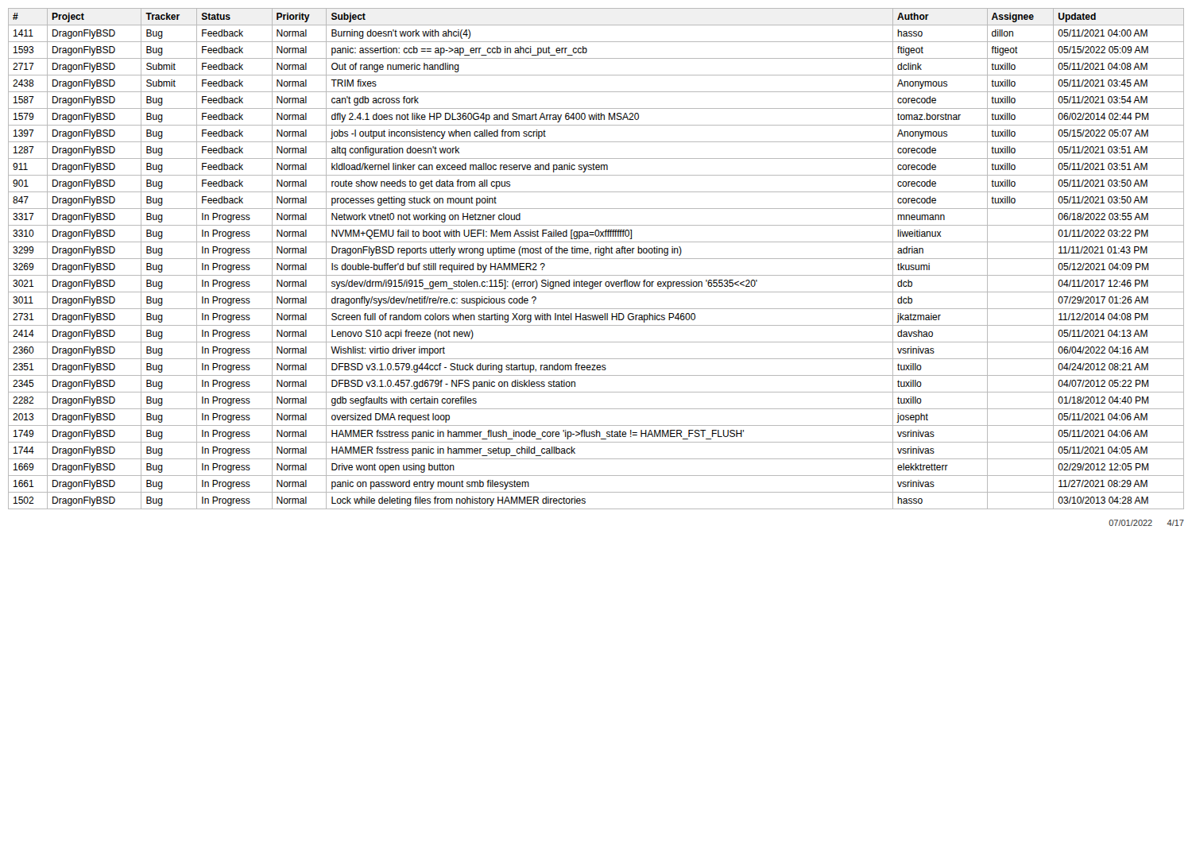| # | Project | Tracker | Status | Priority | Subject | Author | Assignee | Updated |
| --- | --- | --- | --- | --- | --- | --- | --- | --- |
| 1411 | DragonFlyBSD | Bug | Feedback | Normal | Burning doesn't work with ahci(4) | hasso | dillon | 05/11/2021 04:00 AM |
| 1593 | DragonFlyBSD | Bug | Feedback | Normal | panic: assertion: ccb == ap->ap_err_ccb in ahci_put_err_ccb | ftigeot | ftigeot | 05/15/2022 05:09 AM |
| 2717 | DragonFlyBSD | Submit | Feedback | Normal | Out of range numeric handling | dclink | tuxillo | 05/11/2021 04:08 AM |
| 2438 | DragonFlyBSD | Submit | Feedback | Normal | TRIM fixes | Anonymous | tuxillo | 05/11/2021 03:45 AM |
| 1587 | DragonFlyBSD | Bug | Feedback | Normal | can't gdb across fork | corecode | tuxillo | 05/11/2021 03:54 AM |
| 1579 | DragonFlyBSD | Bug | Feedback | Normal | dfly 2.4.1 does not like HP DL360G4p and Smart Array 6400 with MSA20 | tomaz.borstnar | tuxillo | 06/02/2014 02:44 PM |
| 1397 | DragonFlyBSD | Bug | Feedback | Normal | jobs -l output inconsistency when called from script | Anonymous | tuxillo | 05/15/2022 05:07 AM |
| 1287 | DragonFlyBSD | Bug | Feedback | Normal | altq configuration doesn't work | corecode | tuxillo | 05/11/2021 03:51 AM |
| 911 | DragonFlyBSD | Bug | Feedback | Normal | kldload/kernel linker can exceed malloc reserve and panic system | corecode | tuxillo | 05/11/2021 03:51 AM |
| 901 | DragonFlyBSD | Bug | Feedback | Normal | route show needs to get data from all cpus | corecode | tuxillo | 05/11/2021 03:50 AM |
| 847 | DragonFlyBSD | Bug | Feedback | Normal | processes getting stuck on mount point | corecode | tuxillo | 05/11/2021 03:50 AM |
| 3317 | DragonFlyBSD | Bug | In Progress | Normal | Network vtnet0 not working on Hetzner cloud | mneumann | | 06/18/2022 03:55 AM |
| 3310 | DragonFlyBSD | Bug | In Progress | Normal | NVMM+QEMU fail to boot with UEFI: Mem Assist Failed [gpa=0xffffffff0] | liweitianux | | 01/11/2022 03:22 PM |
| 3299 | DragonFlyBSD | Bug | In Progress | Normal | DragonFlyBSD reports utterly wrong uptime (most of the time, right after booting in) | adrian | | 11/11/2021 01:43 PM |
| 3269 | DragonFlyBSD | Bug | In Progress | Normal | Is double-buffer'd buf still required by HAMMER2 ? | tkusumi | | 05/12/2021 04:09 PM |
| 3021 | DragonFlyBSD | Bug | In Progress | Normal | sys/dev/drm/i915/i915_gem_stolen.c:115]: (error) Signed integer overflow for expression '65535<<20' | dcb | | 04/11/2017 12:46 PM |
| 3011 | DragonFlyBSD | Bug | In Progress | Normal | dragonfly/sys/dev/netif/re/re.c: suspicious code ? | dcb | | 07/29/2017 01:26 AM |
| 2731 | DragonFlyBSD | Bug | In Progress | Normal | Screen full of random colors when starting Xorg with Intel Haswell HD Graphics P4600 | jkatzmaier | | 11/12/2014 04:08 PM |
| 2414 | DragonFlyBSD | Bug | In Progress | Normal | Lenovo S10 acpi freeze (not new) | davshao | | 05/11/2021 04:13 AM |
| 2360 | DragonFlyBSD | Bug | In Progress | Normal | Wishlist: virtio driver import | vsrinivas | | 06/04/2022 04:16 AM |
| 2351 | DragonFlyBSD | Bug | In Progress | Normal | DFBSD v3.1.0.579.g44ccf - Stuck during startup, random freezes | tuxillo | | 04/24/2012 08:21 AM |
| 2345 | DragonFlyBSD | Bug | In Progress | Normal | DFBSD v3.1.0.457.gd679f - NFS panic on diskless station | tuxillo | | 04/07/2012 05:22 PM |
| 2282 | DragonFlyBSD | Bug | In Progress | Normal | gdb segfaults with certain corefiles | tuxillo | | 01/18/2012 04:40 PM |
| 2013 | DragonFlyBSD | Bug | In Progress | Normal | oversized DMA request loop | josepht | | 05/11/2021 04:06 AM |
| 1749 | DragonFlyBSD | Bug | In Progress | Normal | HAMMER fsstress panic in hammer_flush_inode_core 'ip->flush_state != HAMMER_FST_FLUSH' | vsrinivas | | 05/11/2021 04:06 AM |
| 1744 | DragonFlyBSD | Bug | In Progress | Normal | HAMMER fsstress panic in hammer_setup_child_callback | vsrinivas | | 05/11/2021 04:05 AM |
| 1669 | DragonFlyBSD | Bug | In Progress | Normal | Drive wont open using button | elekktretterr | | 02/29/2012 12:05 PM |
| 1661 | DragonFlyBSD | Bug | In Progress | Normal | panic on password entry mount smb filesystem | vsrinivas | | 11/27/2021 08:29 AM |
| 1502 | DragonFlyBSD | Bug | In Progress | Normal | Lock while deleting files from nohistory HAMMER directories | hasso | | 03/10/2013 04:28 AM |
07/01/2022 4/17